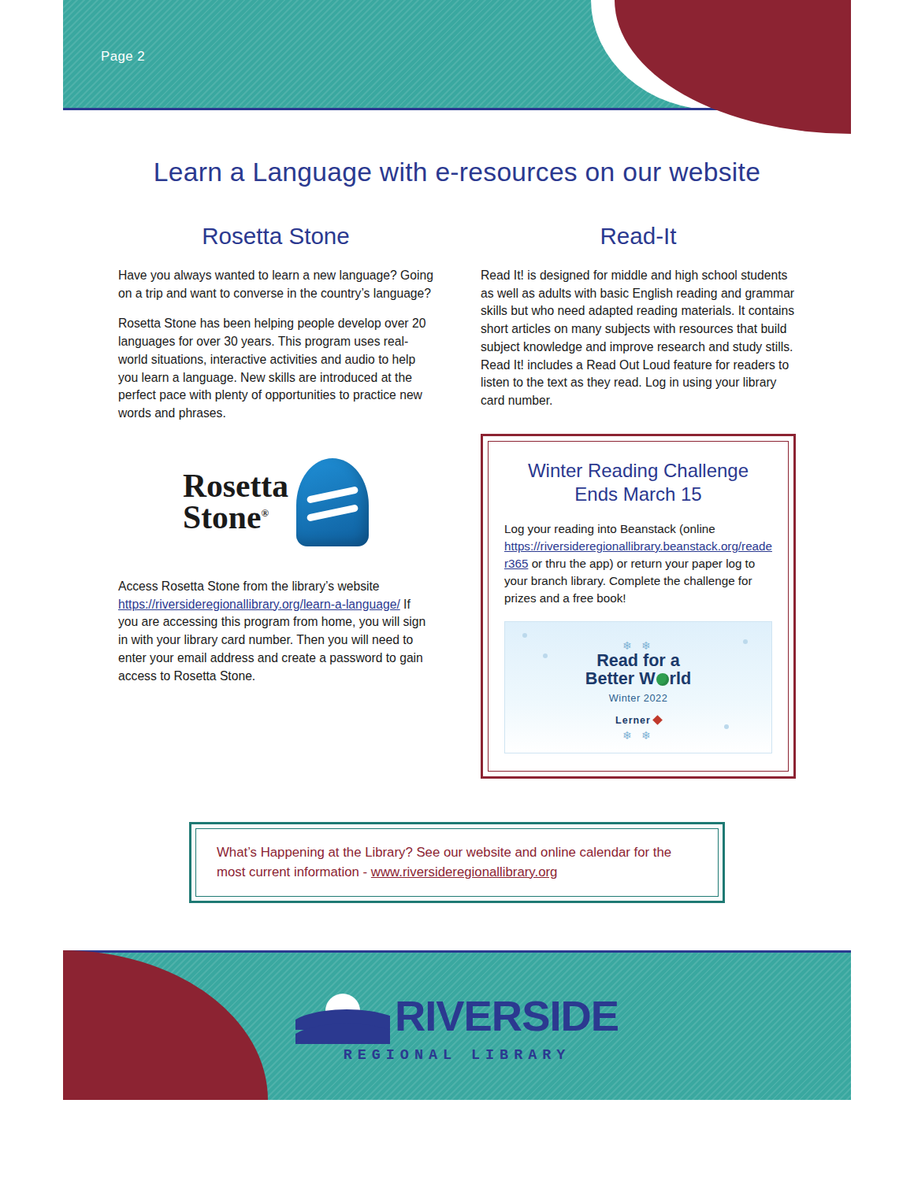Page 2
Learn a Language with e-resources on our website
Rosetta Stone
Have you always wanted to learn a new language? Going on a trip and want to converse in the country’s language?
Rosetta Stone has been helping people develop over 20 languages for over 30 years. This program uses real-world situations, interactive activities and audio to help you learn a language. New skills are introduced at the perfect pace with plenty of opportunities to practice new words and phrases.
Rosetta
Stone®
Access Rosetta Stone from the library’s website https://riversideregionallibrary.org/learn-a-language/ If you are accessing this program from home, you will sign in with your library card number. Then you will need to enter your email address and create a password to gain access to Rosetta Stone.
Read-It
Read It! is designed for middle and high school students as well as adults with basic English reading and grammar skills but who need adapted reading materials. It contains short articles on many subjects with resources that build subject knowledge and improve research and study stills. Read It! includes a Read Out Loud feature for readers to listen to the text as they read. Log in using your library card number.
Winter Reading Challenge
Ends March 15
Log your reading into Beanstack (online https://riversideregionallibrary.beanstack.org/reader365 or thru the app) or return your paper log to your branch library. Complete the challenge for prizes and a free book!
❄ ❄
Read for a
Better W rld
Winter 2022
Lerner
❄ ❄
What’s Happening at the Library? See our website and online calendar for the most current information - www.riversideregionallibrary.org
RIVERSIDE
REGIONAL LIBRARY